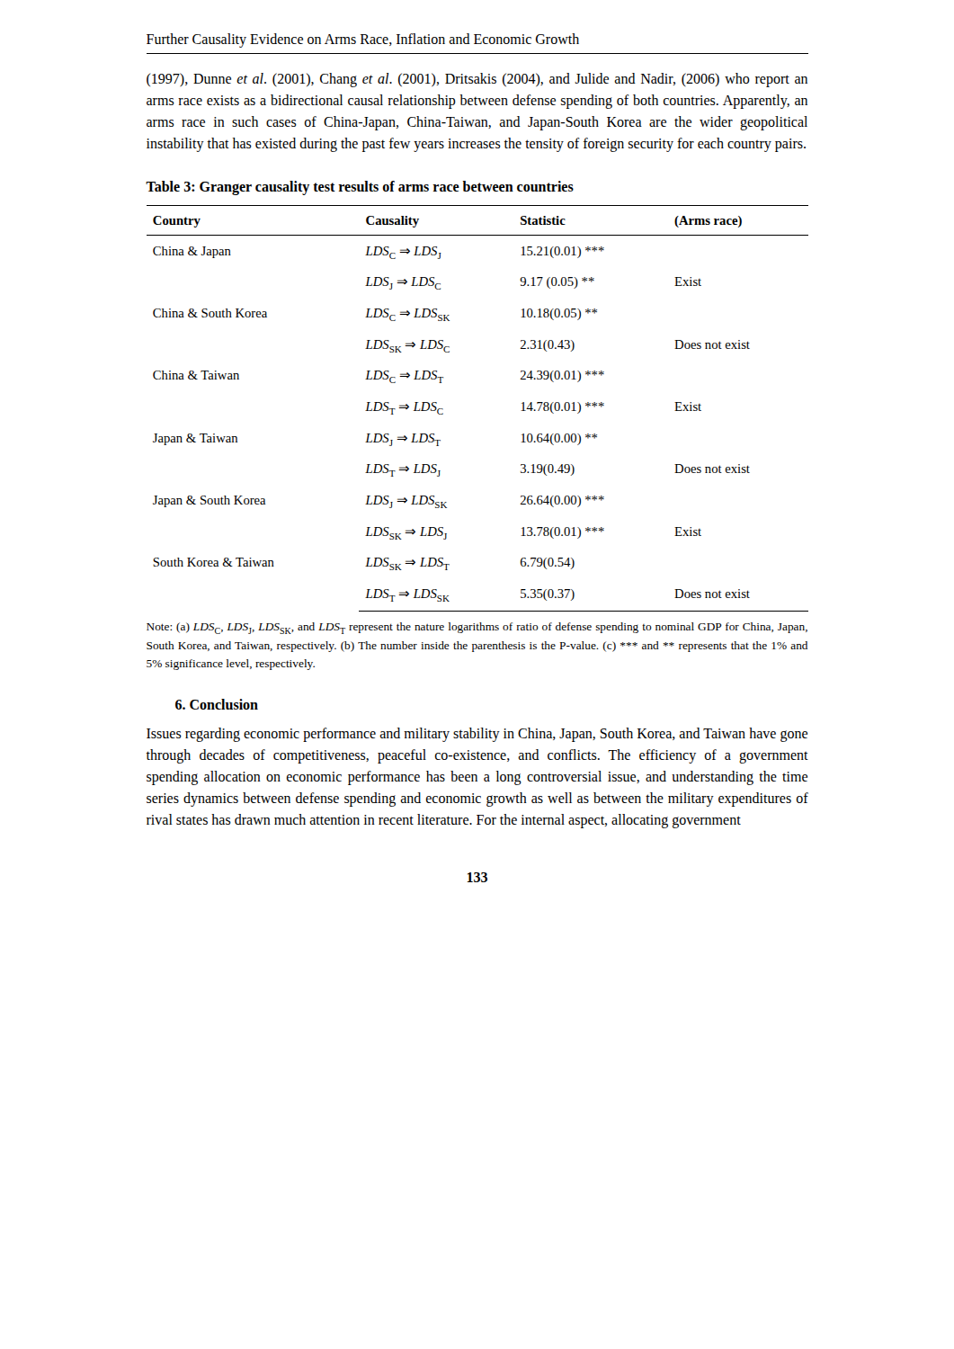Further Causality Evidence on Arms Race, Inflation and Economic Growth
(1997), Dunne et al. (2001), Chang et al. (2001), Dritsakis (2004), and Julide and Nadir, (2006) who report an arms race exists as a bidirectional causal relationship between defense spending of both countries. Apparently, an arms race in such cases of China-Japan, China-Taiwan, and Japan-South Korea are the wider geopolitical instability that has existed during the past few years increases the tensity of foreign security for each country pairs.
Table 3: Granger causality test results of arms race between countries
| Country | Causality | Statistic | (Arms race) |
| --- | --- | --- | --- |
| China & Japan | LDS C ⇒ LDS J | 15.21(0.01) *** | |
| LDS J ⇒ LDS C | 9.17 (0.05) ** | Exist |
| China & South Korea | LDS C ⇒ LDS SK | 10.18(0.05) ** | |
| LDS SK ⇒ LDS C | 2.31(0.43) | Does not exist |
| China & Taiwan | LDS C ⇒ LDS T | 24.39(0.01) *** | |
| LDS T ⇒ LDS C | 14.78(0.01) *** | Exist |
| Japan & Taiwan | LDS J ⇒ LDS T | 10.64(0.00) ** | |
| LDS T ⇒ LDS J | 3.19(0.49) | Does not exist |
| Japan & South Korea | LDS J ⇒ LDS SK | 26.64(0.00) *** | |
| LDS SK ⇒ LDS J | 13.78(0.01) *** | Exist |
| South Korea & Taiwan | LDS SK ⇒ LDS T | 6.79(0.54) | |
| LDS T ⇒ LDS SK | 5.35(0.37) | Does not exist |
Note: (a) LDSC, LDSJ, LDSSK, and LDST represent the nature logarithms of ratio of defense spending to nominal GDP for China, Japan, South Korea, and Taiwan, respectively. (b) The number inside the parenthesis is the P-value. (c) *** and ** represents that the 1% and 5% significance level, respectively.
6. Conclusion
Issues regarding economic performance and military stability in China, Japan, South Korea, and Taiwan have gone through decades of competitiveness, peaceful co-existence, and conflicts. The efficiency of a government spending allocation on economic performance has been a long controversial issue, and understanding the time series dynamics between defense spending and economic growth as well as between the military expenditures of rival states has drawn much attention in recent literature. For the internal aspect, allocating government
133